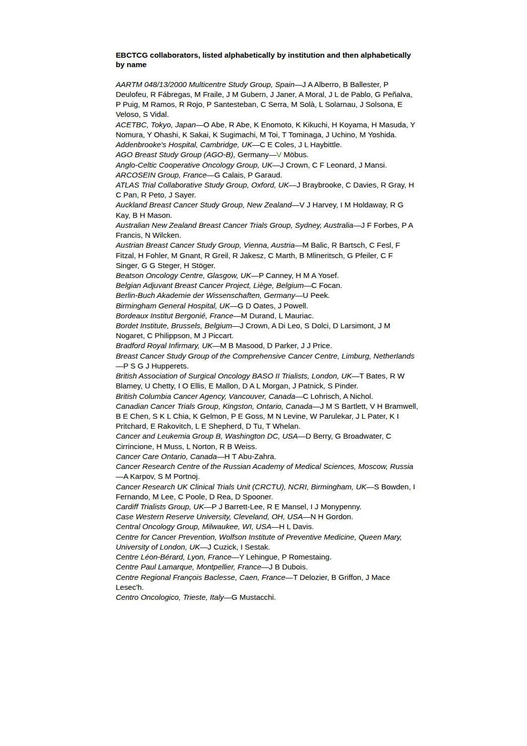EBCTCG collaborators, listed alphabetically by institution and then alphabetically by name
AARTM 048/13/2000 Multicentre Study Group, Spain—J A Alberro, B Ballester, P Deulofeu, R Fábregas, M Fraile, J M Gubern, J Janer, A Moral, J L de Pablo, G Peñalva, P Puig, M Ramos, R Rojo, P Santesteban, C Serra, M Solà, L Solarnau, J Solsona, E Veloso, S Vidal.
ACETBC, Tokyo, Japan—O Abe, R Abe, K Enomoto, K Kikuchi, H Koyama, H Masuda, Y Nomura, Y Ohashi, K Sakai, K Sugimachi, M Toi, T Tominaga, J Uchino, M Yoshida.
Addenbrooke's Hospital, Cambridge, UK—C E Coles, J L Haybittle.
AGO Breast Study Group (AGO-B), Germany—V Möbus.
Anglo-Celtic Cooperative Oncology Group, UK—J Crown, C F Leonard, J Mansi.
ARCOSEIN Group, France—G Calais, P Garaud.
ATLAS Trial Collaborative Study Group, Oxford, UK—J Braybrooke, C Davies, R Gray, H C Pan, R Peto, J Sayer.
Auckland Breast Cancer Study Group, New Zealand—V J Harvey, I M Holdaway, R G Kay, B H Mason.
Australian New Zealand Breast Cancer Trials Group, Sydney, Australia—J F Forbes, P A Francis, N Wilcken.
Austrian Breast Cancer Study Group, Vienna, Austria—M Balic, R Bartsch, C Fesl, F Fitzal, H Fohler, M Gnant, R Greil, R Jakesz, C Marth, B Mlineritsch, G Pfeiler, C F Singer, G G Steger, H Stöger.
Beatson Oncology Centre, Glasgow, UK—P Canney, H M A Yosef.
Belgian Adjuvant Breast Cancer Project, Liège, Belgium—C Focan.
Berlin-Buch Akademie der Wissenschaften, Germany—U Peek.
Birmingham General Hospital, UK—G D Oates, J Powell.
Bordeaux Institut Bergonié, France—M Durand, L Mauriac.
Bordet Institute, Brussels, Belgium—J Crown, A Di Leo, S Dolci, D Larsimont, J M Nogaret, C Philippson, M J Piccart.
Bradford Royal Infirmary, UK—M B Masood, D Parker, J J Price.
Breast Cancer Study Group of the Comprehensive Cancer Centre, Limburg, Netherlands—P S G J Hupperets.
British Association of Surgical Oncology BASO II Trialists, London, UK—T Bates, R W Blamey, U Chetty, I O Ellis, E Mallon, D A L Morgan, J Patnick, S Pinder.
British Columbia Cancer Agency, Vancouver, Canada—C Lohrisch, A Nichol.
Canadian Cancer Trials Group, Kingston, Ontario, Canada—J M S Bartlett, V H Bramwell, B E Chen, S K L Chia, K Gelmon, P E Goss, M N Levine, W Parulekar, J L Pater, K I Pritchard, E Rakovitch, L E Shepherd, D Tu, T Whelan.
Cancer and Leukemia Group B, Washington DC, USA—D Berry, G Broadwater, C Cirrincione, H Muss, L Norton, R B Weiss.
Cancer Care Ontario, Canada—H T Abu-Zahra.
Cancer Research Centre of the Russian Academy of Medical Sciences, Moscow, Russia—A Karpov, S M Portnoj.
Cancer Research UK Clinical Trials Unit (CRCTU), NCRI, Birmingham, UK—S Bowden, I Fernando, M Lee, C Poole, D Rea, D Spooner.
Cardiff Trialists Group, UK—P J Barrett-Lee, R E Mansel, I J Monypenny.
Case Western Reserve University, Cleveland, OH, USA—N H Gordon.
Central Oncology Group, Milwaukee, WI, USA—H L Davis.
Centre for Cancer Prevention, Wolfson Institute of Preventive Medicine, Queen Mary, University of London, UK—J Cuzick, I Sestak.
Centre Léon-Bérard, Lyon, France—Y Lehingue, P Romestaing.
Centre Paul Lamarque, Montpellier, France—J B Dubois.
Centre Regional François Baclesse, Caen, France—T Delozier, B Griffon, J Mace Lesec'h.
Centro Oncologico, Trieste, Italy—G Mustacchi.